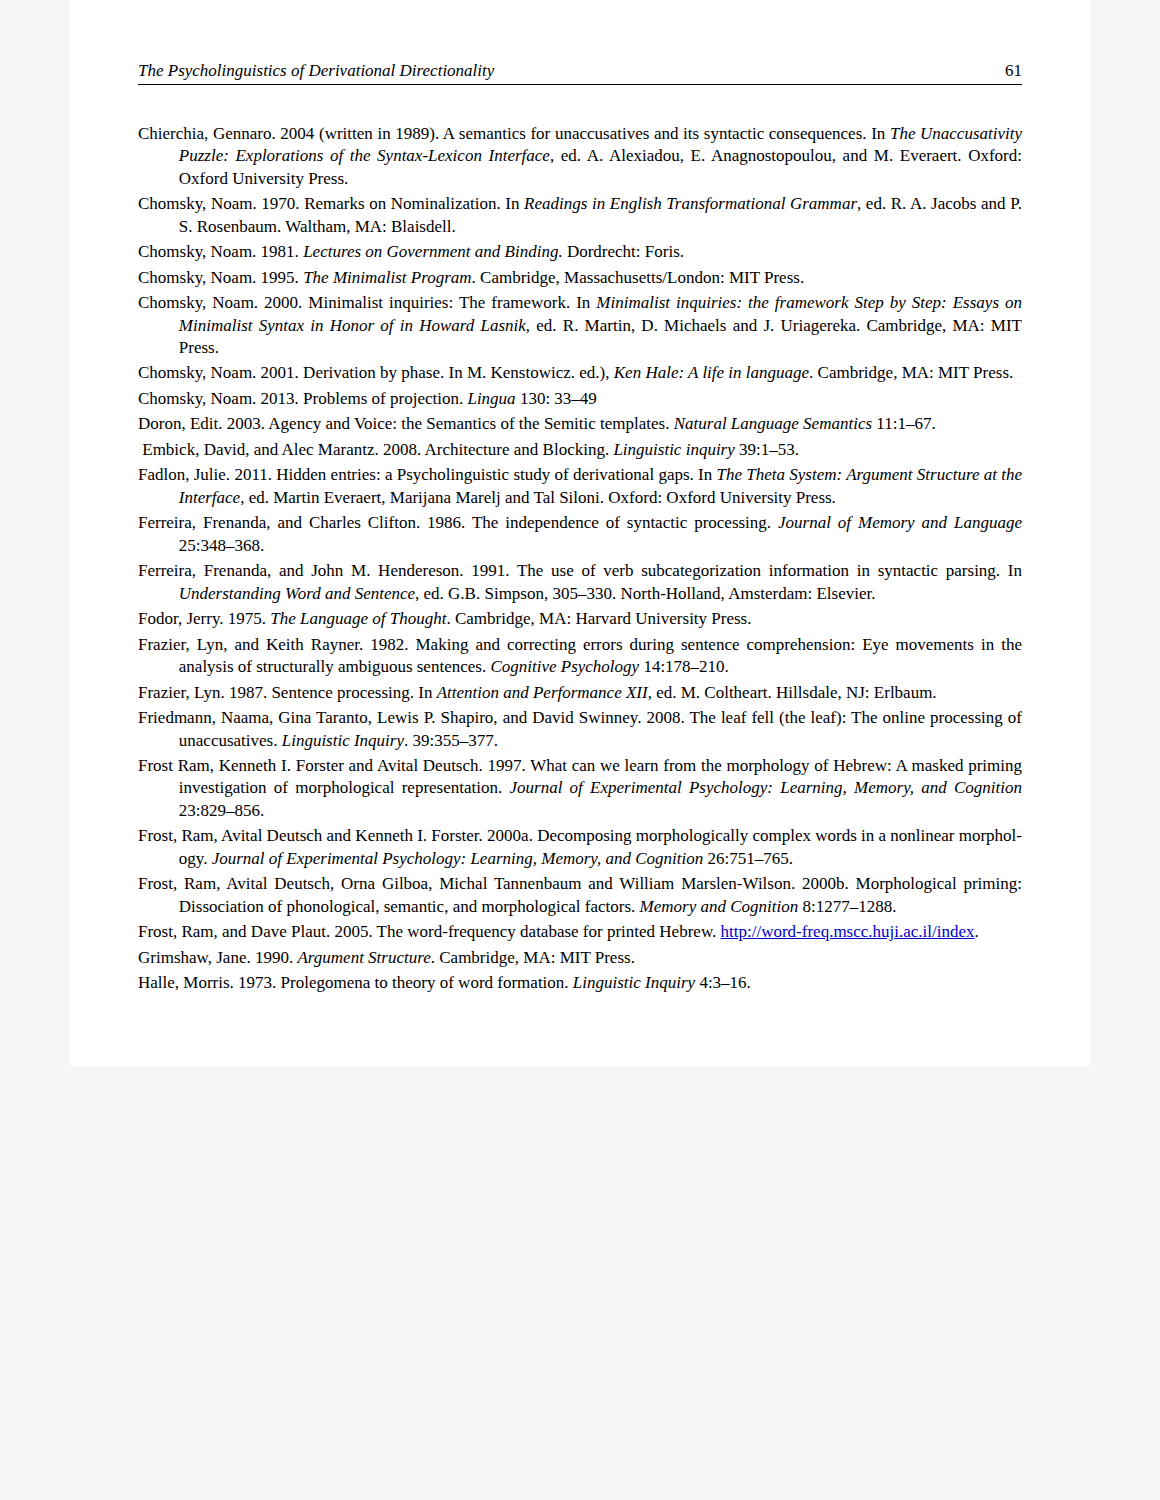The Psycholinguistics of Derivational Directionality 61
Chierchia, Gennaro. 2004 (written in 1989). A semantics for unaccusatives and its syntactic consequences. In The Unaccusativity Puzzle: Explorations of the Syntax-Lexicon Interface, ed. A. Alexiadou, E. Anagnostopoulou, and M. Everaert. Oxford: Oxford University Press.
Chomsky, Noam. 1970. Remarks on Nominalization. In Readings in English Transformational Grammar, ed. R. A. Jacobs and P. S. Rosenbaum. Waltham, MA: Blaisdell.
Chomsky, Noam. 1981. Lectures on Government and Binding. Dordrecht: Foris.
Chomsky, Noam. 1995. The Minimalist Program. Cambridge, Massachusetts/London: MIT Press.
Chomsky, Noam. 2000. Minimalist inquiries: The framework. In Minimalist inquiries: the framework Step by Step: Essays on Minimalist Syntax in Honor of in Howard Lasnik, ed. R. Martin, D. Michaels and J. Uriagereka. Cambridge, MA: MIT Press.
Chomsky, Noam. 2001. Derivation by phase. In M. Kenstowicz. ed.), Ken Hale: A life in language. Cambridge, MA: MIT Press.
Chomsky, Noam. 2013. Problems of projection. Lingua 130: 33–49
Doron, Edit. 2003. Agency and Voice: the Semantics of the Semitic templates. Natural Language Semantics 11:1–67.
Embick, David, and Alec Marantz. 2008. Architecture and Blocking. Linguistic inquiry 39:1–53.
Fadlon, Julie. 2011. Hidden entries: a Psycholinguistic study of derivational gaps. In The Theta System: Argument Structure at the Interface, ed. Martin Everaert, Marijana Marelj and Tal Siloni. Oxford: Oxford University Press.
Ferreira, Frenanda, and Charles Clifton. 1986. The independence of syntactic processing. Journal of Memory and Language 25:348–368.
Ferreira, Frenanda, and John M. Hendereson. 1991. The use of verb subcategorization information in syntactic parsing. In Understanding Word and Sentence, ed. G.B. Simpson, 305–330. North-Holland, Amsterdam: Elsevier.
Fodor, Jerry. 1975. The Language of Thought. Cambridge, MA: Harvard University Press.
Frazier, Lyn, and Keith Rayner. 1982. Making and correcting errors during sentence comprehension: Eye movements in the analysis of structurally ambiguous sentences. Cognitive Psychology 14:178–210.
Frazier, Lyn. 1987. Sentence processing. In Attention and Performance XII, ed. M. Coltheart. Hillsdale, NJ: Erlbaum.
Friedmann, Naama, Gina Taranto, Lewis P. Shapiro, and David Swinney. 2008. The leaf fell (the leaf): The online processing of unaccusatives. Linguistic Inquiry. 39:355–377.
Frost Ram, Kenneth I. Forster and Avital Deutsch. 1997. What can we learn from the morphology of Hebrew: A masked priming investigation of morphological representation. Journal of Experimental Psychology: Learning, Memory, and Cognition 23:829–856.
Frost, Ram, Avital Deutsch and Kenneth I. Forster. 2000a. Decomposing morphologically complex words in a nonlinear morphology. Journal of Experimental Psychology: Learning, Memory, and Cognition 26:751–765.
Frost, Ram, Avital Deutsch, Orna Gilboa, Michal Tannenbaum and William Marslen-Wilson. 2000b. Morphological priming: Dissociation of phonological, semantic, and morphological factors. Memory and Cognition 8:1277–1288.
Frost, Ram, and Dave Plaut. 2005. The word-frequency database for printed Hebrew. http://word-freq.mscc.huji.ac.il/index.
Grimshaw, Jane. 1990. Argument Structure. Cambridge, MA: MIT Press.
Halle, Morris. 1973. Prolegomena to theory of word formation. Linguistic Inquiry 4:3–16.